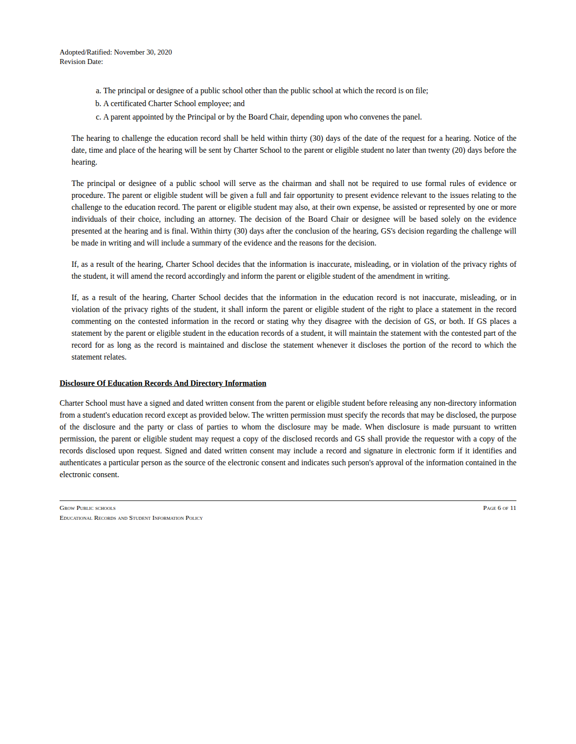Adopted/Ratified: November 30, 2020
Revision Date:
The principal or designee of a public school other than the public school at which the record is on file;
A certificated Charter School employee; and
A parent appointed by the Principal or by the Board Chair, depending upon who convenes the panel.
The hearing to challenge the education record shall be held within thirty (30) days of the date of the request for a hearing. Notice of the date, time and place of the hearing will be sent by Charter School to the parent or eligible student no later than twenty (20) days before the hearing.
The principal or designee of a public school will serve as the chairman and shall not be required to use formal rules of evidence or procedure. The parent or eligible student will be given a full and fair opportunity to present evidence relevant to the issues relating to the challenge to the education record. The parent or eligible student may also, at their own expense, be assisted or represented by one or more individuals of their choice, including an attorney. The decision of the Board Chair or designee will be based solely on the evidence presented at the hearing and is final. Within thirty (30) days after the conclusion of the hearing, GS's decision regarding the challenge will be made in writing and will include a summary of the evidence and the reasons for the decision.
If, as a result of the hearing, Charter School decides that the information is inaccurate, misleading, or in violation of the privacy rights of the student, it will amend the record accordingly and inform the parent or eligible student of the amendment in writing.
If, as a result of the hearing, Charter School decides that the information in the education record is not inaccurate, misleading, or in violation of the privacy rights of the student, it shall inform the parent or eligible student of the right to place a statement in the record commenting on the contested information in the record or stating why they disagree with the decision of GS, or both. If GS places a statement by the parent or eligible student in the education records of a student, it will maintain the statement with the contested part of the record for as long as the record is maintained and disclose the statement whenever it discloses the portion of the record to which the statement relates.
Disclosure Of Education Records And Directory Information
Charter School must have a signed and dated written consent from the parent or eligible student before releasing any non-directory information from a student's education record except as provided below. The written permission must specify the records that may be disclosed, the purpose of the disclosure and the party or class of parties to whom the disclosure may be made. When disclosure is made pursuant to written permission, the parent or eligible student may request a copy of the disclosed records and GS shall provide the requestor with a copy of the records disclosed upon request. Signed and dated written consent may include a record and signature in electronic form if it identifies and authenticates a particular person as the source of the electronic consent and indicates such person's approval of the information contained in the electronic consent.
Grow Public schools
Educational Records and Student Information Policy
Page 6 of 11